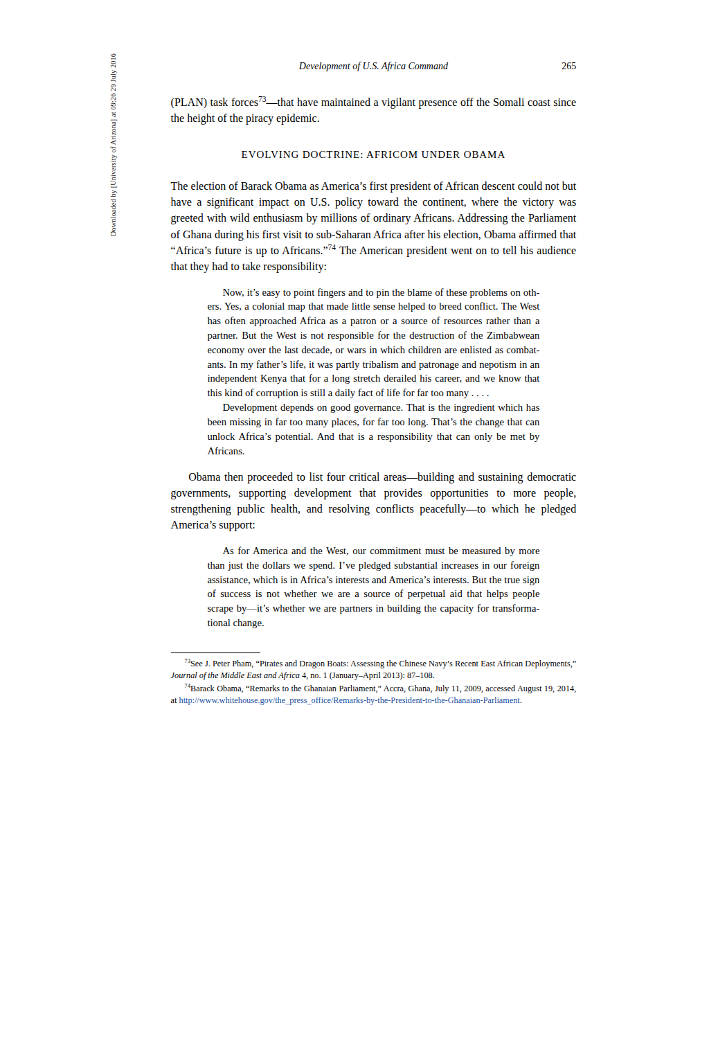Downloaded by [University of Arizona] at 09:26 29 July 2016
Development of U.S. Africa Command 265
(PLAN) task forces73—that have maintained a vigilant presence off the Somali coast since the height of the piracy epidemic.
EVOLVING DOCTRINE: AFRICOM UNDER OBAMA
The election of Barack Obama as America’s first president of African descent could not but have a significant impact on U.S. policy toward the continent, where the victory was greeted with wild enthusiasm by millions of ordinary Africans. Addressing the Parliament of Ghana during his first visit to sub-Saharan Africa after his election, Obama affirmed that “Africa’s future is up to Africans.”74 The American president went on to tell his audience that they had to take responsibility:
Now, it’s easy to point fingers and to pin the blame of these problems on others. Yes, a colonial map that made little sense helped to breed conflict. The West has often approached Africa as a patron or a source of resources rather than a partner. But the West is not responsible for the destruction of the Zimbabwean economy over the last decade, or wars in which children are enlisted as combatants. In my father’s life, it was partly tribalism and patronage and nepotism in an independent Kenya that for a long stretch derailed his career, and we know that this kind of corruption is still a daily fact of life for far too many . . . .
Development depends on good governance. That is the ingredient which has been missing in far too many places, for far too long. That’s the change that can unlock Africa’s potential. And that is a responsibility that can only be met by Africans.
Obama then proceeded to list four critical areas—building and sustaining democratic governments, supporting development that provides opportunities to more people, strengthening public health, and resolving conflicts peacefully—to which he pledged America’s support:
As for America and the West, our commitment must be measured by more than just the dollars we spend. I’ve pledged substantial increases in our foreign assistance, which is in Africa’s interests and America’s interests. But the true sign of success is not whether we are a source of perpetual aid that helps people scrape by—it’s whether we are partners in building the capacity for transformational change.
73See J. Peter Pham, “Pirates and Dragon Boats: Assessing the Chinese Navy’s Recent East African Deployments,” Journal of the Middle East and Africa 4, no. 1 (January–April 2013): 87–108.
74Barack Obama, “Remarks to the Ghanaian Parliament,” Accra, Ghana, July 11, 2009, accessed August 19, 2014, at http://www.whitehouse.gov/the_press_office/Remarks-by-the-President-to-the-Ghanaian-Parliament.